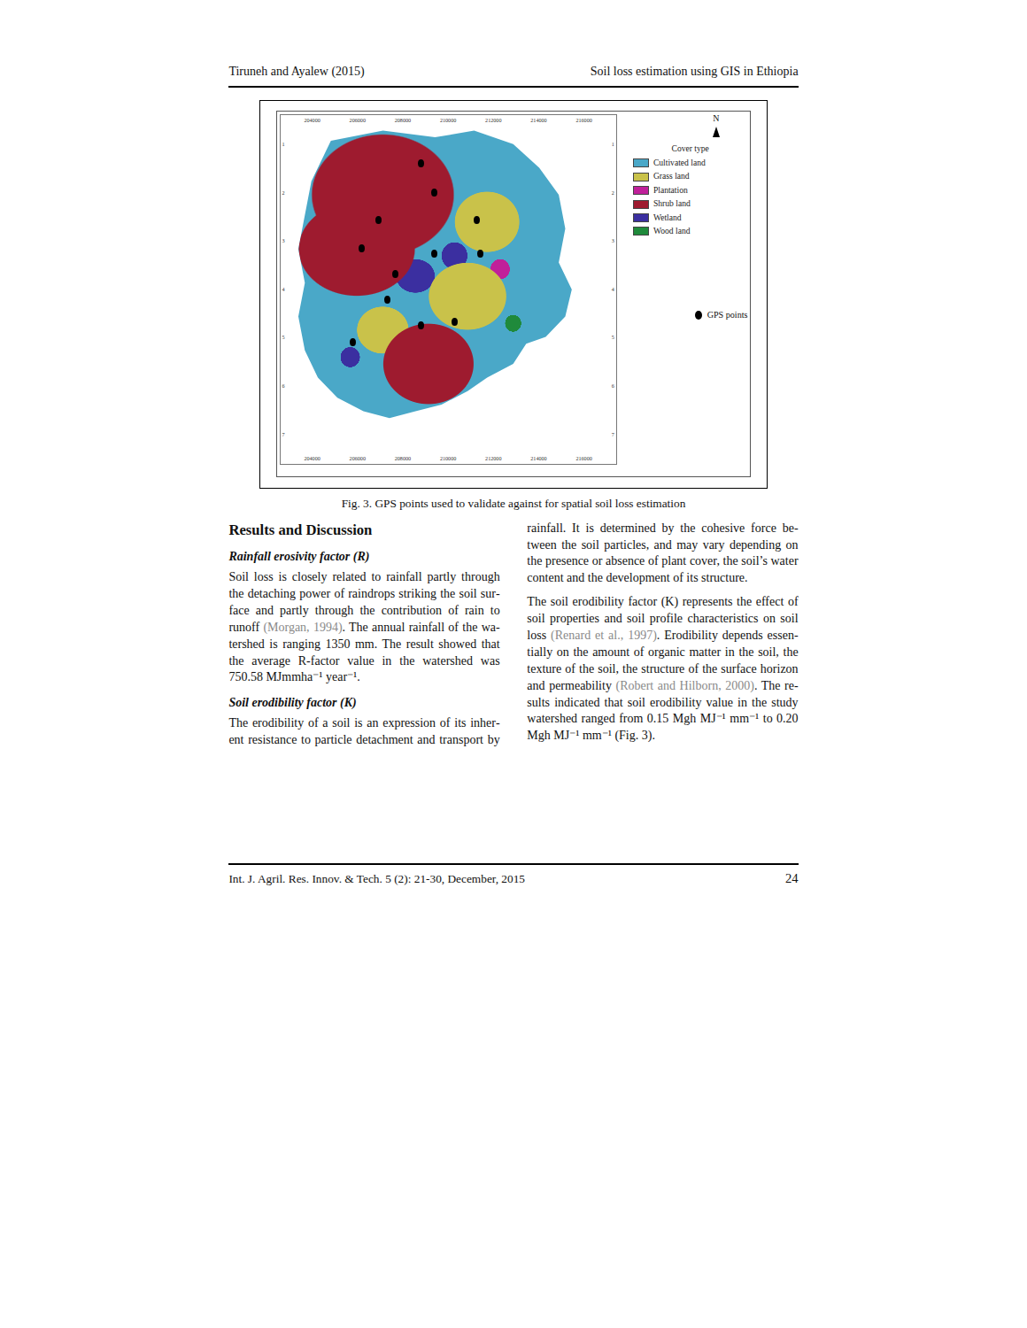Tiruneh and Ayalew (2015)
Soil loss estimation using GIS in Ethiopia
204000206000208000210000212000214000216000
204000206000208000210000212000214000216000
1234567
1234567
N
Cover type
Cultivated land
Grass land
Plantation
Shrub land
Wetland
Wood land
GPS points
Fig. 3. GPS points used to validate against for spatial soil loss estimation
Results and Discussion
Rainfall erosivity factor (R)
Soil loss is closely related to rainfall partly through the detaching power of raindrops striking the soil surface and partly through the contribution of rain to runoff (Morgan, 1994). The annual rainfall of the watershed is ranging 1350 mm. The result showed that the average R-factor value in the watershed was 750.58 MJmmha⁻¹ year⁻¹.
Soil erodibility factor (K)
The erodibility of a soil is an expression of its inherent resistance to particle detachment and transport by rainfall. It is determined by the cohesive force between the soil particles, and may vary depending on the presence or absence of plant cover, the soil’s water content and the development of its structure.
The soil erodibility factor (K) represents the effect of soil properties and soil profile characteristics on soil loss (Renard et al., 1997). Erodibility depends essentially on the amount of organic matter in the soil, the texture of the soil, the structure of the surface horizon and permeability (Robert and Hilborn, 2000). The results indicated that soil erodibility value in the study watershed ranged from 0.15 Mgh MJ⁻¹ mm⁻¹ to 0.20 Mgh MJ⁻¹ mm⁻¹ (Fig. 3).
Int. J. Agril. Res. Innov. & Tech. 5 (2): 21-30, December, 2015
24